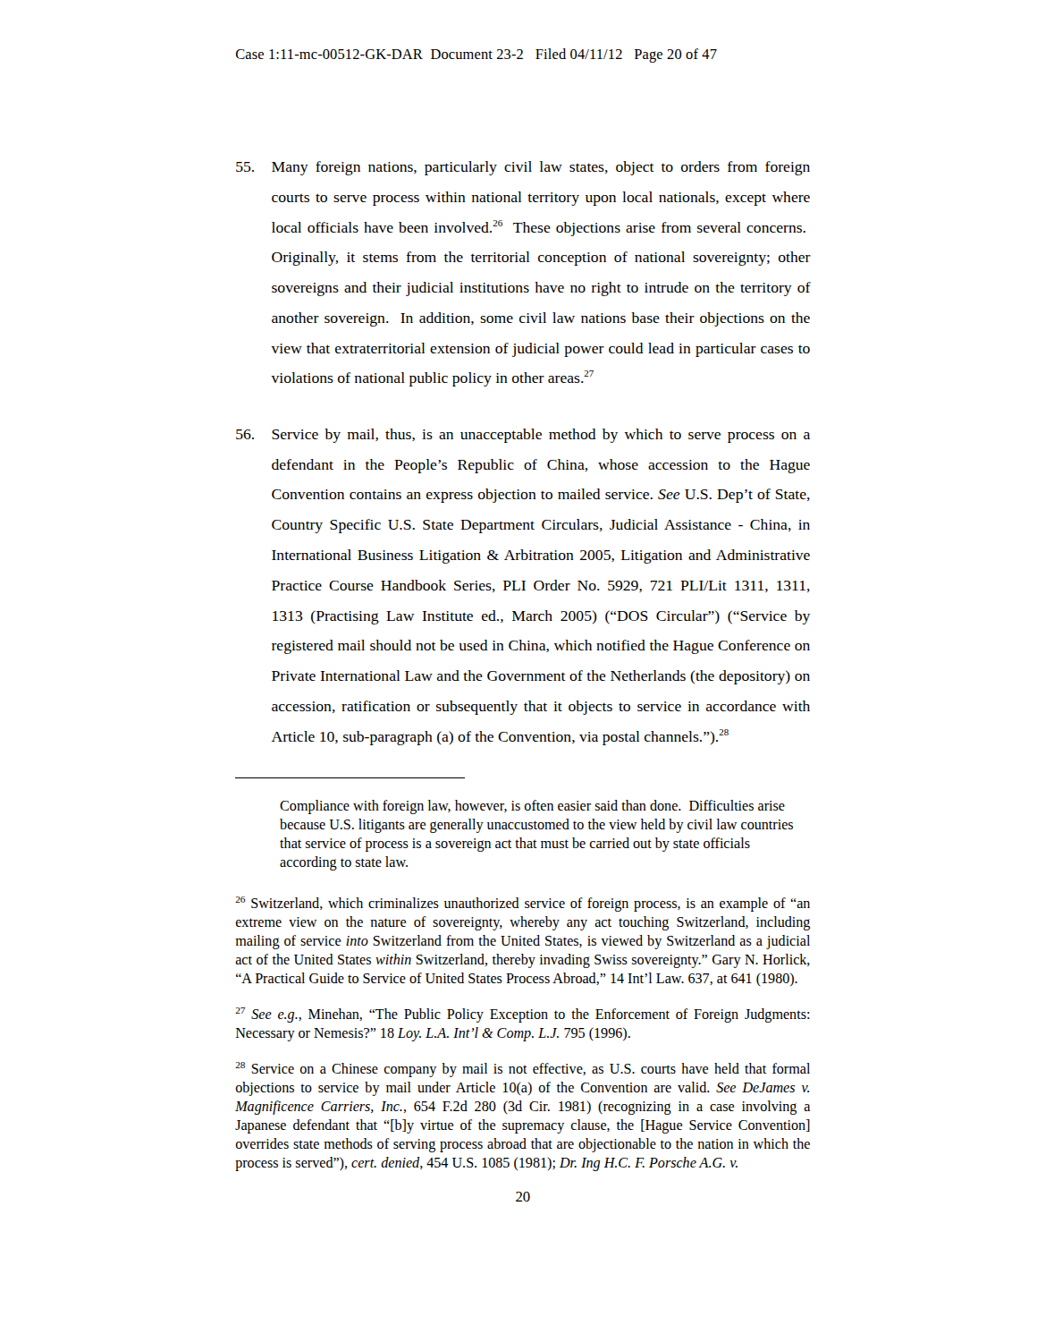Case 1:11-mc-00512-GK-DAR Document 23-2 Filed 04/11/12 Page 20 of 47
55. Many foreign nations, particularly civil law states, object to orders from foreign courts to serve process within national territory upon local nationals, except where local officials have been involved.26 These objections arise from several concerns. Originally, it stems from the territorial conception of national sovereignty; other sovereigns and their judicial institutions have no right to intrude on the territory of another sovereign. In addition, some civil law nations base their objections on the view that extraterritorial extension of judicial power could lead in particular cases to violations of national public policy in other areas.27
56. Service by mail, thus, is an unacceptable method by which to serve process on a defendant in the People’s Republic of China, whose accession to the Hague Convention contains an express objection to mailed service. See U.S. Dep’t of State, Country Specific U.S. State Department Circulars, Judicial Assistance - China, in International Business Litigation & Arbitration 2005, Litigation and Administrative Practice Course Handbook Series, PLI Order No. 5929, 721 PLI/Lit 1311, 1311, 1313 (Practising Law Institute ed., March 2005) (“DOS Circular”) (“Service by registered mail should not be used in China, which notified the Hague Conference on Private International Law and the Government of the Netherlands (the depository) on accession, ratification or subsequently that it objects to service in accordance with Article 10, sub-paragraph (a) of the Convention, via postal channels.”).28
Compliance with foreign law, however, is often easier said than done. Difficulties arise because U.S. litigants are generally unaccustomed to the view held by civil law countries that service of process is a sovereign act that must be carried out by state officials according to state law.
26 Switzerland, which criminalizes unauthorized service of foreign process, is an example of “an extreme view on the nature of sovereignty, whereby any act touching Switzerland, including mailing of service into Switzerland from the United States, is viewed by Switzerland as a judicial act of the United States within Switzerland, thereby invading Swiss sovereignty.” Gary N. Horlick, “A Practical Guide to Service of United States Process Abroad,” 14 Int’l Law. 637, at 641 (1980).
27 See e.g., Minehan, “The Public Policy Exception to the Enforcement of Foreign Judgments: Necessary or Nemesis?” 18 Loy. L.A. Int’l & Comp. L.J. 795 (1996).
28 Service on a Chinese company by mail is not effective, as U.S. courts have held that formal objections to service by mail under Article 10(a) of the Convention are valid. See DeJames v. Magnificence Carriers, Inc., 654 F.2d 280 (3d Cir. 1981) (recognizing in a case involving a Japanese defendant that “[b]y virtue of the supremacy clause, the [Hague Service Convention] overrides state methods of serving process abroad that are objectionable to the nation in which the process is served”), cert. denied, 454 U.S. 1085 (1981); Dr. Ing H.C. F. Porsche A.G. v.
20